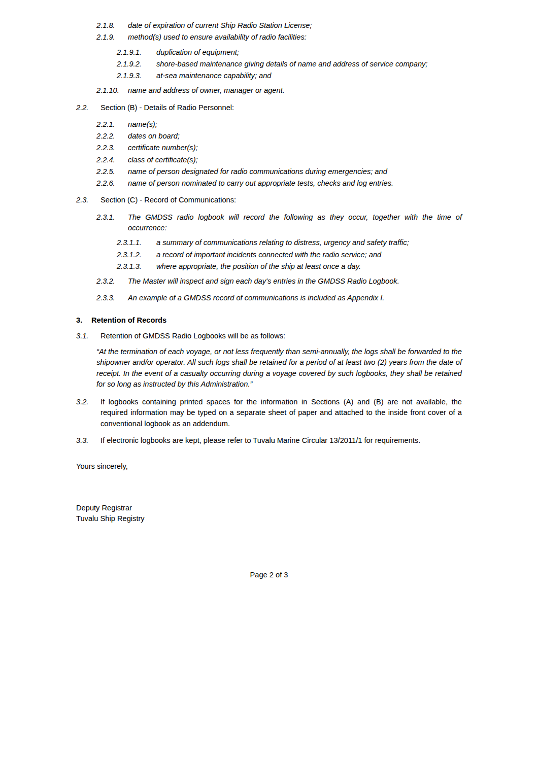2.1.8. date of expiration of current Ship Radio Station License;
2.1.9. method(s) used to ensure availability of radio facilities:
2.1.9.1. duplication of equipment;
2.1.9.2. shore-based maintenance giving details of name and address of service company;
2.1.9.3. at-sea maintenance capability; and
2.1.10. name and address of owner, manager or agent.
2.2. Section (B) - Details of Radio Personnel:
2.2.1. name(s);
2.2.2. dates on board;
2.2.3. certificate number(s);
2.2.4. class of certificate(s);
2.2.5. name of person designated for radio communications during emergencies; and
2.2.6. name of person nominated to carry out appropriate tests, checks and log entries.
2.3. Section (C) - Record of Communications:
2.3.1. The GMDSS radio logbook will record the following as they occur, together with the time of occurrence:
2.3.1.1. a summary of communications relating to distress, urgency and safety traffic;
2.3.1.2. a record of important incidents connected with the radio service; and
2.3.1.3. where appropriate, the position of the ship at least once a day.
2.3.2. The Master will inspect and sign each day's entries in the GMDSS Radio Logbook.
2.3.3. An example of a GMDSS record of communications is included as Appendix I.
3. Retention of Records
3.1. Retention of GMDSS Radio Logbooks will be as follows:
“At the termination of each voyage, or not less frequently than semi-annually, the logs shall be forwarded to the shipowner and/or operator. All such logs shall be retained for a period of at least two (2) years from the date of receipt. In the event of a casualty occurring during a voyage covered by such logbooks, they shall be retained for so long as instructed by this Administration.”
3.2. If logbooks containing printed spaces for the information in Sections (A) and (B) are not available, the required information may be typed on a separate sheet of paper and attached to the inside front cover of a conventional logbook as an addendum.
3.3. If electronic logbooks are kept, please refer to Tuvalu Marine Circular 13/2011/1 for requirements.
Yours sincerely,
Deputy Registrar
Tuvalu Ship Registry
Page 2 of 3